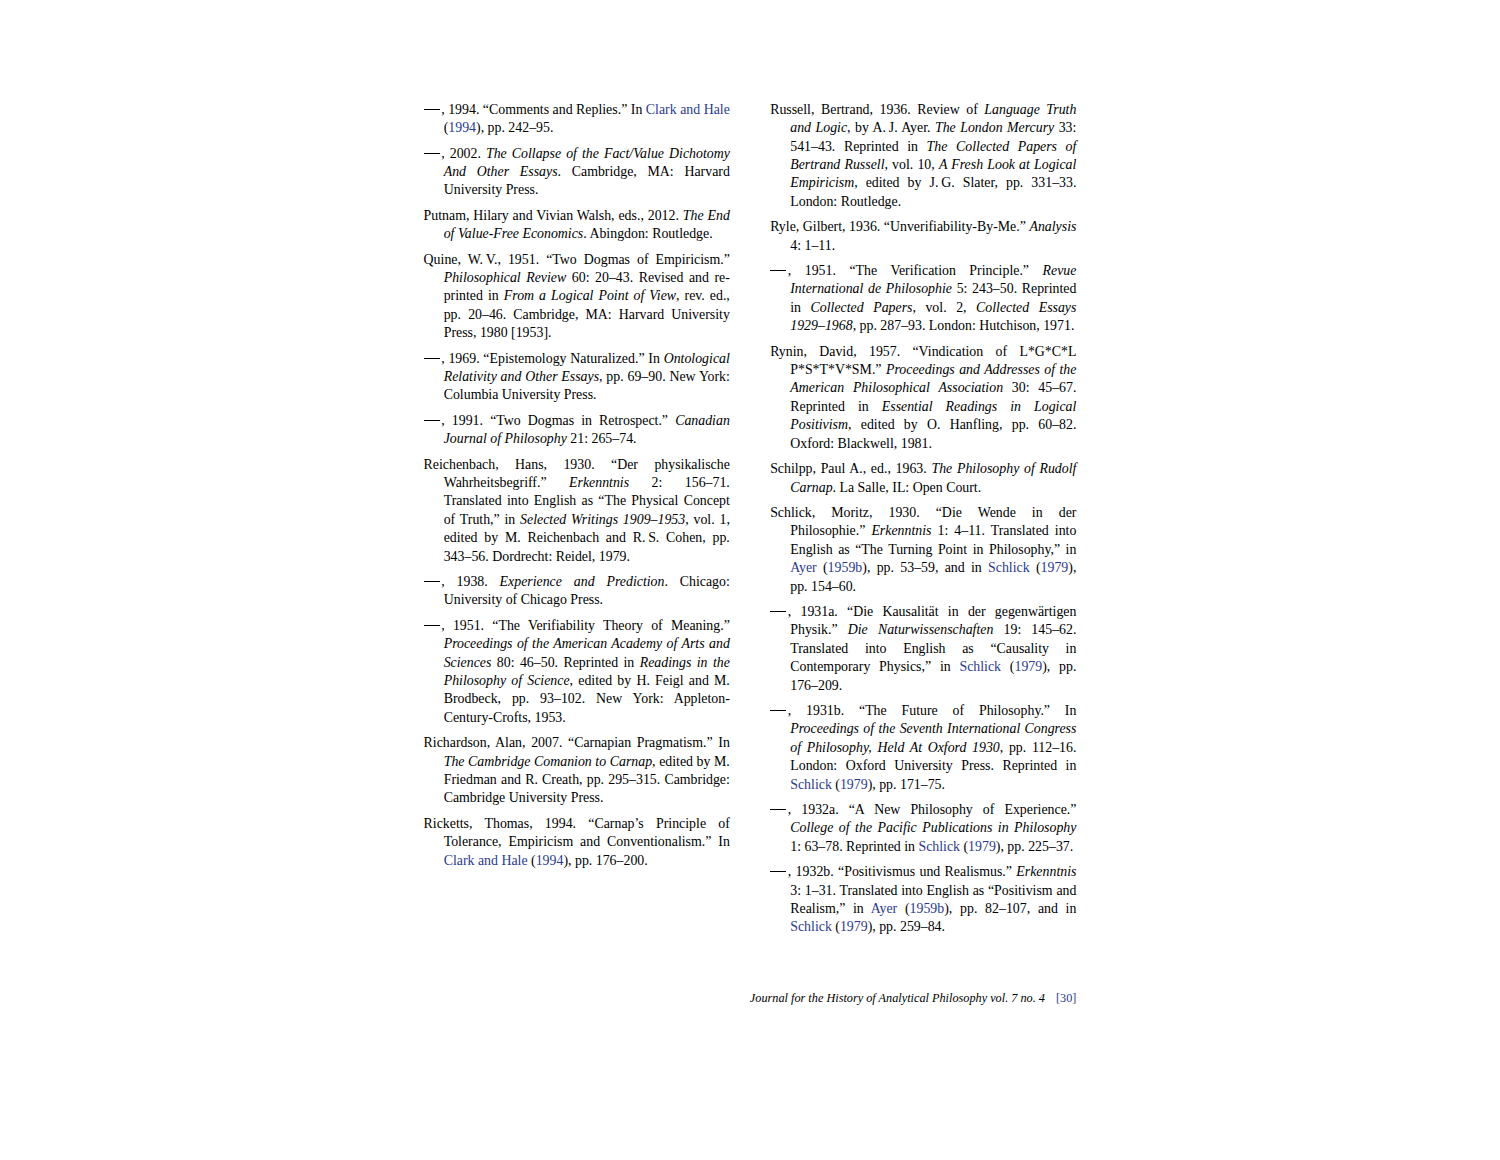, 1994. “Comments and Replies.” In Clark and Hale (1994), pp. 242–95.
, 2002. The Collapse of the Fact/Value Dichotomy And Other Essays. Cambridge, MA: Harvard University Press.
Putnam, Hilary and Vivian Walsh, eds., 2012. The End of Value-Free Economics. Abingdon: Routledge.
Quine, W. V., 1951. “Two Dogmas of Empiricism.” Philosophical Review 60: 20–43. Revised and reprinted in From a Logical Point of View, rev. ed., pp. 20–46. Cambridge, MA: Harvard University Press, 1980 [1953].
, 1969. “Epistemology Naturalized.” In Ontological Relativity and Other Essays, pp. 69–90. New York: Columbia University Press.
, 1991. “Two Dogmas in Retrospect.” Canadian Journal of Philosophy 21: 265–74.
Reichenbach, Hans, 1930. “Der physikalische Wahrheitsbegriff.” Erkenntnis 2: 156–71. Translated into English as “The Physical Concept of Truth,” in Selected Writings 1909–1953, vol. 1, edited by M. Reichenbach and R. S. Cohen, pp. 343–56. Dordrecht: Reidel, 1979.
, 1938. Experience and Prediction. Chicago: University of Chicago Press.
, 1951. “The Verifiability Theory of Meaning.” Proceedings of the American Academy of Arts and Sciences 80: 46–50. Reprinted in Readings in the Philosophy of Science, edited by H. Feigl and M. Brodbeck, pp. 93–102. New York: Appleton-Century-Crofts, 1953.
Richardson, Alan, 2007. “Carnapian Pragmatism.” In The Cambridge Comanion to Carnap, edited by M. Friedman and R. Creath, pp. 295–315. Cambridge: Cambridge University Press.
Ricketts, Thomas, 1994. “Carnap’s Principle of Tolerance, Empiricism and Conventionalism.” In Clark and Hale (1994), pp. 176–200.
Russell, Bertrand, 1936. Review of Language Truth and Logic, by A. J. Ayer. The London Mercury 33: 541–43. Reprinted in The Collected Papers of Bertrand Russell, vol. 10, A Fresh Look at Logical Empiricism, edited by J. G. Slater, pp. 331–33. London: Routledge.
Ryle, Gilbert, 1936. “Unverifiability-By-Me.” Analysis 4: 1–11.
, 1951. “The Verification Principle.” Revue International de Philosophie 5: 243–50. Reprinted in Collected Papers, vol. 2, Collected Essays 1929–1968, pp. 287–93. London: Hutchison, 1971.
Rynin, David, 1957. “Vindication of L*G*C*L P*S*T*V*SM.” Proceedings and Addresses of the American Philosophical Association 30: 45–67. Reprinted in Essential Readings in Logical Positivism, edited by O. Hanfling, pp. 60–82. Oxford: Blackwell, 1981.
Schilpp, Paul A., ed., 1963. The Philosophy of Rudolf Carnap. La Salle, IL: Open Court.
Schlick, Moritz, 1930. “Die Wende in der Philosophie.” Erkenntnis 1: 4–11. Translated into English as “The Turning Point in Philosophy,” in Ayer (1959b), pp. 53–59, and in Schlick (1979), pp. 154–60.
, 1931a. “Die Kausalität in der gegenwärtigen Physik.” Die Naturwissenschaften 19: 145–62. Translated into English as “Causality in Contemporary Physics,” in Schlick (1979), pp. 176–209.
, 1931b. “The Future of Philosophy.” In Proceedings of the Seventh International Congress of Philosophy, Held At Oxford 1930, pp. 112–16. London: Oxford University Press. Reprinted in Schlick (1979), pp. 171–75.
, 1932a. “A New Philosophy of Experience.” College of the Pacific Publications in Philosophy 1: 63–78. Reprinted in Schlick (1979), pp. 225–37.
, 1932b. “Positivismus und Realismus.” Erkenntnis 3: 1–31. Translated into English as “Positivism and Realism,” in Ayer (1959b), pp. 82–107, and in Schlick (1979), pp. 259–84.
Journal for the History of Analytical Philosophy vol. 7 no. 4[30]